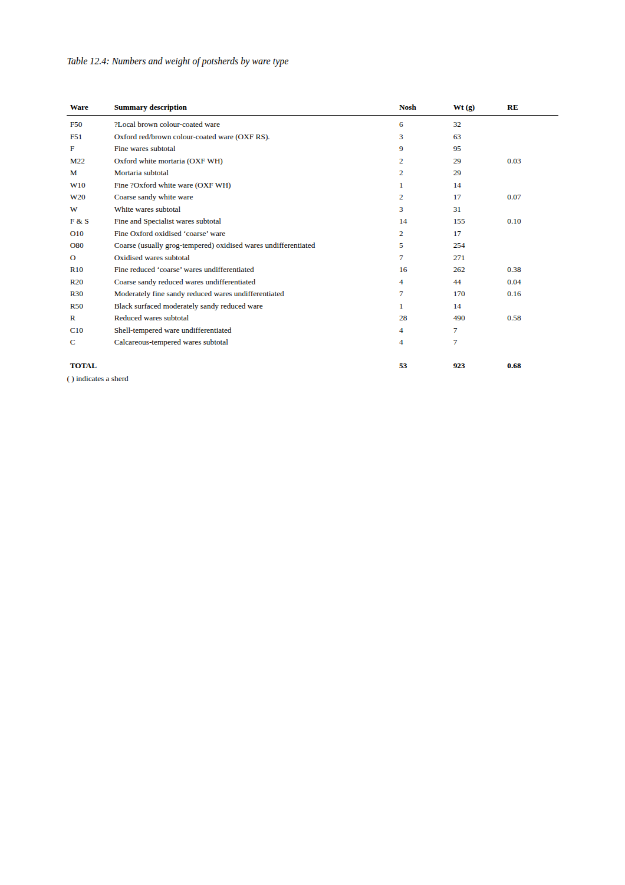Table 12.4: Numbers and weight of potsherds by ware type
| Ware | Summary description | Nosh | Wt (g) | RE |
| --- | --- | --- | --- | --- |
| F50 | ?Local brown colour-coated ware | 6 | 32 | |
| F51 | Oxford red/brown colour-coated ware (OXF RS). | 3 | 63 | |
| F | Fine wares subtotal | 9 | 95 | |
| M22 | Oxford white mortaria (OXF WH) | 2 | 29 | 0.03 |
| M | Mortaria subtotal | 2 | 29 | |
| W10 | Fine ?Oxford white ware (OXF WH) | 1 | 14 | |
| W20 | Coarse sandy white ware | 2 | 17 | 0.07 |
| W | White wares subtotal | 3 | 31 | |
| F & S | Fine and Specialist wares subtotal | 14 | 155 | 0.10 |
| O10 | Fine Oxford oxidised ‘coarse’ ware | 2 | 17 | |
| O80 | Coarse (usually grog-tempered) oxidised wares undifferentiated | 5 | 254 | |
| O | Oxidised wares subtotal | 7 | 271 | |
| R10 | Fine reduced ‘coarse’ wares undifferentiated | 16 | 262 | 0.38 |
| R20 | Coarse sandy reduced wares undifferentiated | 4 | 44 | 0.04 |
| R30 | Moderately fine sandy reduced wares undifferentiated | 7 | 170 | 0.16 |
| R50 | Black surfaced moderately sandy reduced ware | 1 | 14 | |
| R | Reduced wares subtotal | 28 | 490 | 0.58 |
| C10 | Shell-tempered ware undifferentiated | 4 | 7 | |
| C | Calcareous-tempered wares subtotal | 4 | 7 | |
| TOTAL | | 53 | 923 | 0.68 |
( ) indicates a sherd